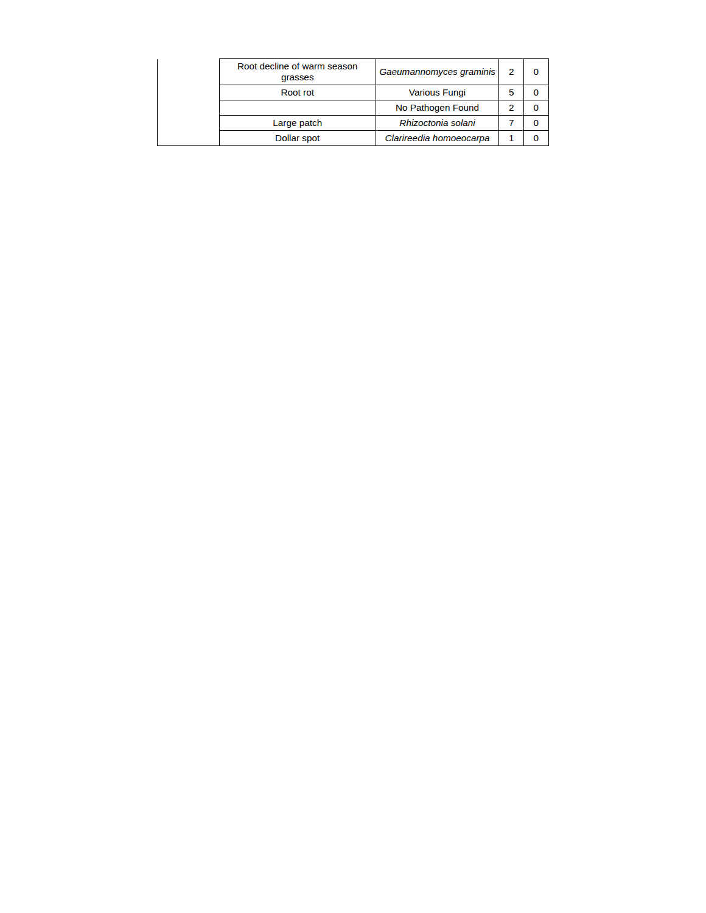| | Root decline of warm season grasses | Gaeumannomyces graminis | 2 | 0 |
| | Root rot | Various Fungi | 5 | 0 |
| | | No Pathogen Found | 2 | 0 |
| | Large patch | Rhizoctonia solani | 7 | 0 |
| | Dollar spot | Clarireedia homoeocarpa | 1 | 0 |